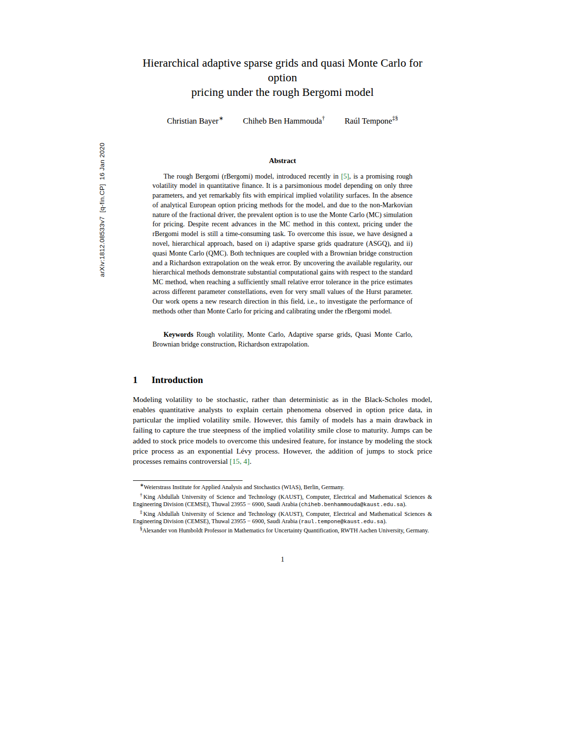arXiv:1812.08533v7 [q-fin.CP] 16 Jan 2020
Hierarchical adaptive sparse grids and quasi Monte Carlo for option
pricing under the rough Bergomi model
Christian Bayer∗ Chiheb Ben Hammouda† Raúl Tempone‡§
Abstract
The rough Bergomi (rBergomi) model, introduced recently in [5], is a promising rough volatility model in quantitative finance. It is a parsimonious model depending on only three parameters, and yet remarkably fits with empirical implied volatility surfaces. In the absence of analytical European option pricing methods for the model, and due to the non-Markovian nature of the fractional driver, the prevalent option is to use the Monte Carlo (MC) simulation for pricing. Despite recent advances in the MC method in this context, pricing under the rBergomi model is still a time-consuming task. To overcome this issue, we have designed a novel, hierarchical approach, based on i) adaptive sparse grids quadrature (ASGQ), and ii) quasi Monte Carlo (QMC). Both techniques are coupled with a Brownian bridge construction and a Richardson extrapolation on the weak error. By uncovering the available regularity, our hierarchical methods demonstrate substantial computational gains with respect to the standard MC method, when reaching a sufficiently small relative error tolerance in the price estimates across different parameter constellations, even for very small values of the Hurst parameter. Our work opens a new research direction in this field, i.e., to investigate the performance of methods other than Monte Carlo for pricing and calibrating under the rBergomi model.
Keywords Rough volatility, Monte Carlo, Adaptive sparse grids, Quasi Monte Carlo, Brownian bridge construction, Richardson extrapolation.
1 Introduction
Modeling volatility to be stochastic, rather than deterministic as in the Black-Scholes model, enables quantitative analysts to explain certain phenomena observed in option price data, in particular the implied volatility smile. However, this family of models has a main drawback in failing to capture the true steepness of the implied volatility smile close to maturity. Jumps can be added to stock price models to overcome this undesired feature, for instance by modeling the stock price process as an exponential Lévy process. However, the addition of jumps to stock price processes remains controversial [15, 4].
∗Weierstrass Institute for Applied Analysis and Stochastics (WIAS), Berlin, Germany.
†King Abdullah University of Science and Technology (KAUST), Computer, Electrical and Mathematical Sciences & Engineering Division (CEMSE), Thuwal 23955 − 6900, Saudi Arabia (chiheb.benhammouda@kaust.edu.sa).
‡King Abdullah University of Science and Technology (KAUST), Computer, Electrical and Mathematical Sciences & Engineering Division (CEMSE), Thuwal 23955 − 6900, Saudi Arabia (raul.tempone@kaust.edu.sa).
§Alexander von Humboldt Professor in Mathematics for Uncertainty Quantification, RWTH Aachen University, Germany.
1